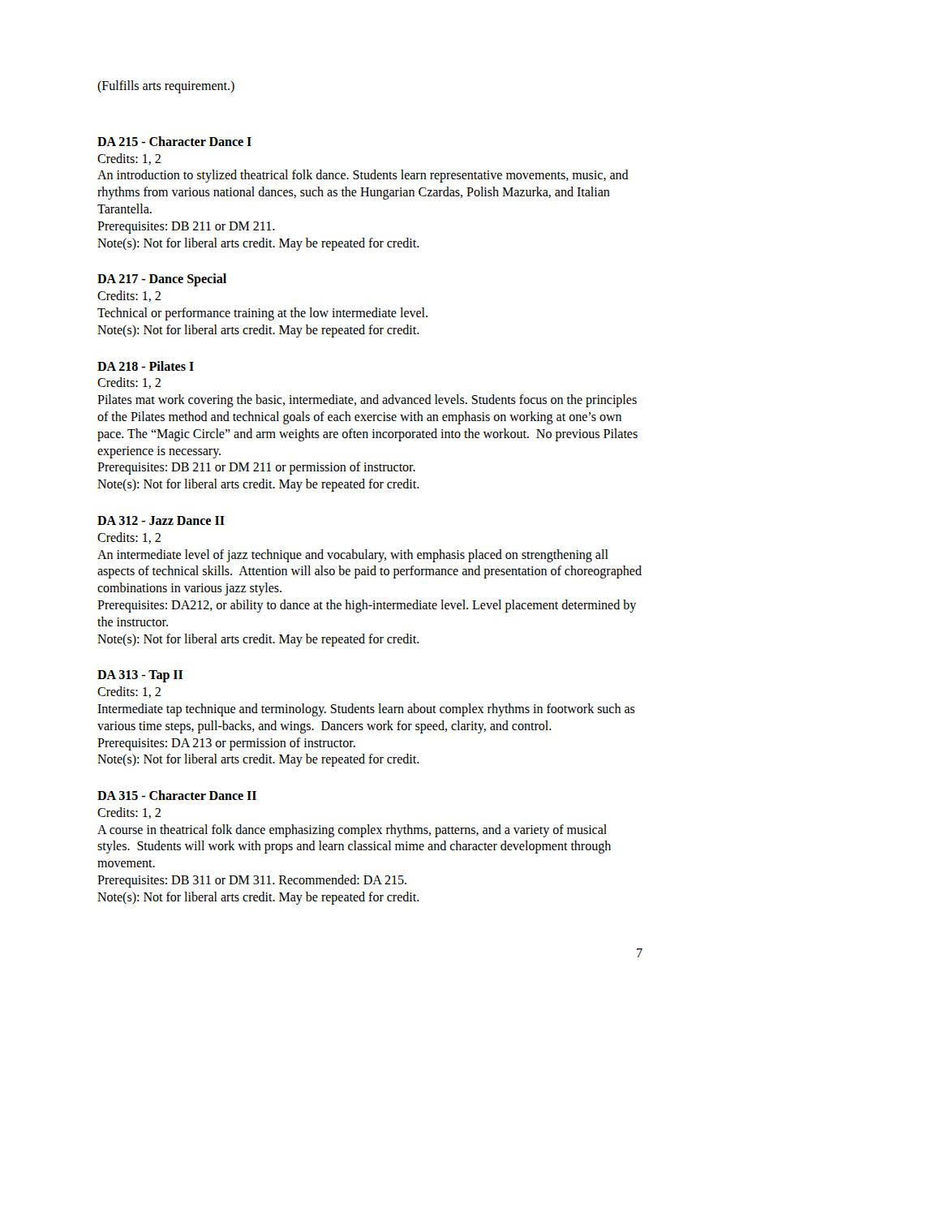(Fulfills arts requirement.)
DA 215 - Character Dance I
Credits: 1, 2
An introduction to stylized theatrical folk dance. Students learn representative movements, music, and rhythms from various national dances, such as the Hungarian Czardas, Polish Mazurka, and Italian Tarantella.
Prerequisites: DB 211 or DM 211.
Note(s): Not for liberal arts credit. May be repeated for credit.
DA 217 - Dance Special
Credits: 1, 2
Technical or performance training at the low intermediate level.
Note(s): Not for liberal arts credit. May be repeated for credit.
DA 218 - Pilates I
Credits: 1, 2
Pilates mat work covering the basic, intermediate, and advanced levels. Students focus on the principles of the Pilates method and technical goals of each exercise with an emphasis on working at one’s own pace. The “Magic Circle” and arm weights are often incorporated into the workout. No previous Pilates experience is necessary.
Prerequisites: DB 211 or DM 211 or permission of instructor.
Note(s): Not for liberal arts credit. May be repeated for credit.
DA 312 - Jazz Dance II
Credits: 1, 2
An intermediate level of jazz technique and vocabulary, with emphasis placed on strengthening all aspects of technical skills. Attention will also be paid to performance and presentation of choreographed combinations in various jazz styles.
Prerequisites: DA212, or ability to dance at the high-intermediate level. Level placement determined by the instructor.
Note(s): Not for liberal arts credit. May be repeated for credit.
DA 313 - Tap II
Credits: 1, 2
Intermediate tap technique and terminology. Students learn about complex rhythms in footwork such as various time steps, pull-backs, and wings. Dancers work for speed, clarity, and control.
Prerequisites: DA 213 or permission of instructor.
Note(s): Not for liberal arts credit. May be repeated for credit.
DA 315 - Character Dance II
Credits: 1, 2
A course in theatrical folk dance emphasizing complex rhythms, patterns, and a variety of musical styles. Students will work with props and learn classical mime and character development through movement.
Prerequisites: DB 311 or DM 311. Recommended: DA 215.
Note(s): Not for liberal arts credit. May be repeated for credit.
7